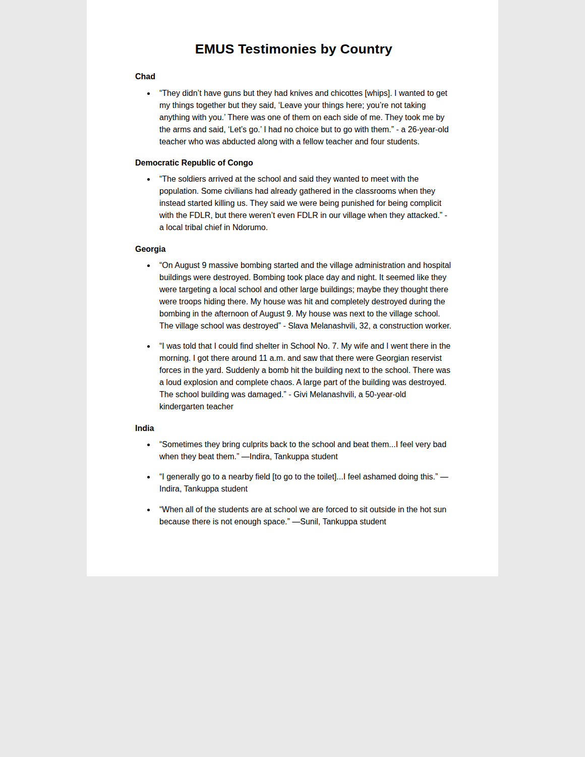EMUS Testimonies by Country
Chad
“They didn’t have guns but they had knives and chicottes [whips]. I wanted to get my things together but they said, ‘Leave your things here; you’re not taking anything with you.’ There was one of them on each side of me. They took me by the arms and said, ‘Let’s go.’ I had no choice but to go with them.” - a 26-year-old teacher who was abducted along with a fellow teacher and four students.
Democratic Republic of Congo
“The soldiers arrived at the school and said they wanted to meet with the population. Some civilians had already gathered in the classrooms when they instead started killing us. They said we were being punished for being complicit with the FDLR, but there weren’t even FDLR in our village when they attacked.” - a local tribal chief in Ndorumo.
Georgia
“On August 9 massive bombing started and the village administration and hospital buildings were destroyed. Bombing took place day and night. It seemed like they were targeting a local school and other large buildings; maybe they thought there were troops hiding there. My house was hit and completely destroyed during the bombing in the afternoon of August 9. My house was next to the village school. The village school was destroyed” - Slava Melanashvili, 32, a construction worker.
“I was told that I could find shelter in School No. 7. My wife and I went there in the morning. I got there around 11 a.m. and saw that there were Georgian reservist forces in the yard. Suddenly a bomb hit the building next to the school. There was a loud explosion and complete chaos. A large part of the building was destroyed. The school building was damaged.” - Givi Melanashvili, a 50-year-old kindergarten teacher
India
“Sometimes they bring culprits back to the school and beat them...I feel very bad when they beat them.” —Indira, Tankuppa student
“I generally go to a nearby field [to go to the toilet]...I feel ashamed doing this.” —Indira, Tankuppa student
“When all of the students are at school we are forced to sit outside in the hot sun because there is not enough space.” —Sunil, Tankuppa student